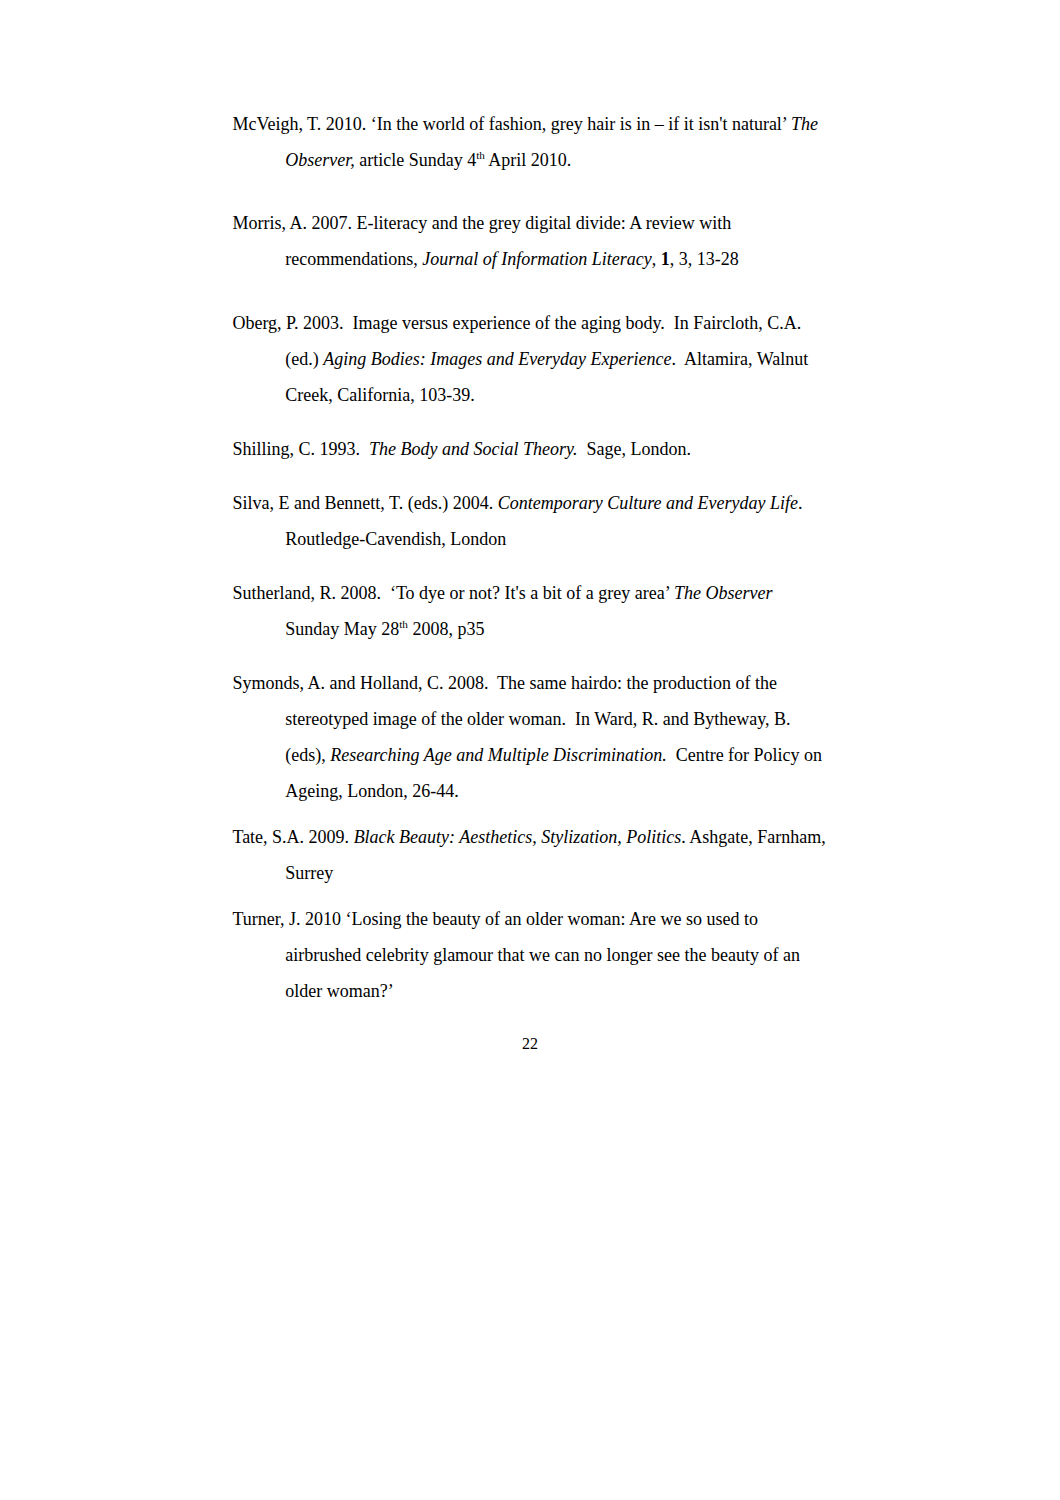McVeigh, T. 2010. ‘In the world of fashion, grey hair is in – if it isn't natural’ The Observer, article Sunday 4th April 2010.
Morris, A. 2007. E-literacy and the grey digital divide: A review with recommendations, Journal of Information Literacy, 1, 3, 13-28
Oberg, P. 2003. Image versus experience of the aging body. In Faircloth, C.A. (ed.) Aging Bodies: Images and Everyday Experience. Altamira, Walnut Creek, California, 103-39.
Shilling, C. 1993. The Body and Social Theory. Sage, London.
Silva, E and Bennett, T. (eds.) 2004. Contemporary Culture and Everyday Life. Routledge-Cavendish, London
Sutherland, R. 2008. ‘To dye or not? It's a bit of a grey area’ The Observer Sunday May 28th 2008, p35
Symonds, A. and Holland, C. 2008. The same hairdo: the production of the stereotyped image of the older woman. In Ward, R. and Bytheway, B. (eds), Researching Age and Multiple Discrimination. Centre for Policy on Ageing, London, 26-44.
Tate, S.A. 2009. Black Beauty: Aesthetics, Stylization, Politics. Ashgate, Farnham, Surrey
Turner, J. 2010 ‘Losing the beauty of an older woman: Are we so used to airbrushed celebrity glamour that we can no longer see the beauty of an older woman?’
22